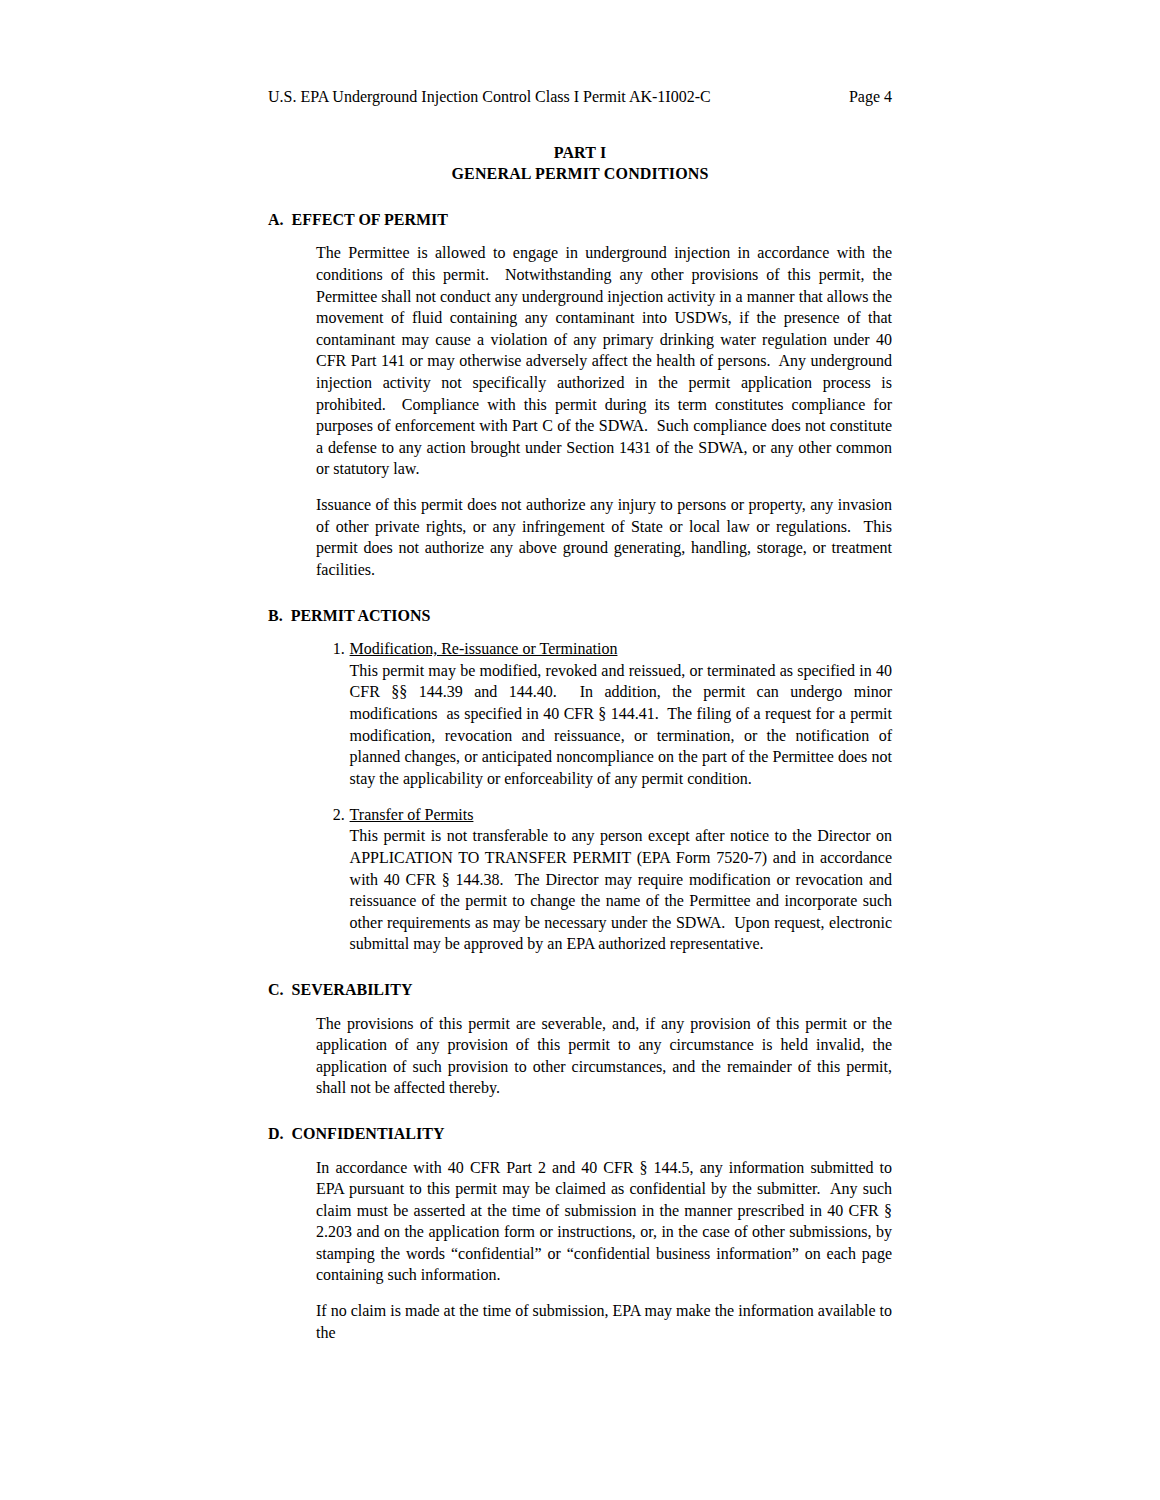U.S. EPA Underground Injection Control Class I Permit AK-1I002-C
Page 4
PART I GENERAL PERMIT CONDITIONS
A. EFFECT OF PERMIT
The Permittee is allowed to engage in underground injection in accordance with the conditions of this permit. Notwithstanding any other provisions of this permit, the Permittee shall not conduct any underground injection activity in a manner that allows the movement of fluid containing any contaminant into USDWs, if the presence of that contaminant may cause a violation of any primary drinking water regulation under 40 CFR Part 141 or may otherwise adversely affect the health of persons. Any underground injection activity not specifically authorized in the permit application process is prohibited. Compliance with this permit during its term constitutes compliance for purposes of enforcement with Part C of the SDWA. Such compliance does not constitute a defense to any action brought under Section 1431 of the SDWA, or any other common or statutory law.
Issuance of this permit does not authorize any injury to persons or property, any invasion of other private rights, or any infringement of State or local law or regulations. This permit does not authorize any above ground generating, handling, storage, or treatment facilities.
B. PERMIT ACTIONS
1.
Modification, Re-issuance or Termination
This permit may be modified, revoked and reissued, or terminated as specified in 40 CFR §§ 144.39 and 144.40. In addition, the permit can undergo minor modifications as specified in 40 CFR § 144.41. The filing of a request for a permit modification, revocation and reissuance, or termination, or the notification of planned changes, or anticipated noncompliance on the part of the Permittee does not stay the applicability or enforceability of any permit condition.
2.
Transfer of Permits
This permit is not transferable to any person except after notice to the Director on APPLICATION TO TRANSFER PERMIT (EPA Form 7520-7) and in accordance with 40 CFR § 144.38. The Director may require modification or revocation and reissuance of the permit to change the name of the Permittee and incorporate such other requirements as may be necessary under the SDWA. Upon request, electronic submittal may be approved by an EPA authorized representative.
C. SEVERABILITY
The provisions of this permit are severable, and, if any provision of this permit or the application of any provision of this permit to any circumstance is held invalid, the application of such provision to other circumstances, and the remainder of this permit, shall not be affected thereby.
D. CONFIDENTIALITY
In accordance with 40 CFR Part 2 and 40 CFR § 144.5, any information submitted to EPA pursuant to this permit may be claimed as confidential by the submitter. Any such claim must be asserted at the time of submission in the manner prescribed in 40 CFR § 2.203 and on the application form or instructions, or, in the case of other submissions, by stamping the words “confidential” or “confidential business information” on each page containing such information.
If no claim is made at the time of submission, EPA may make the information available to the